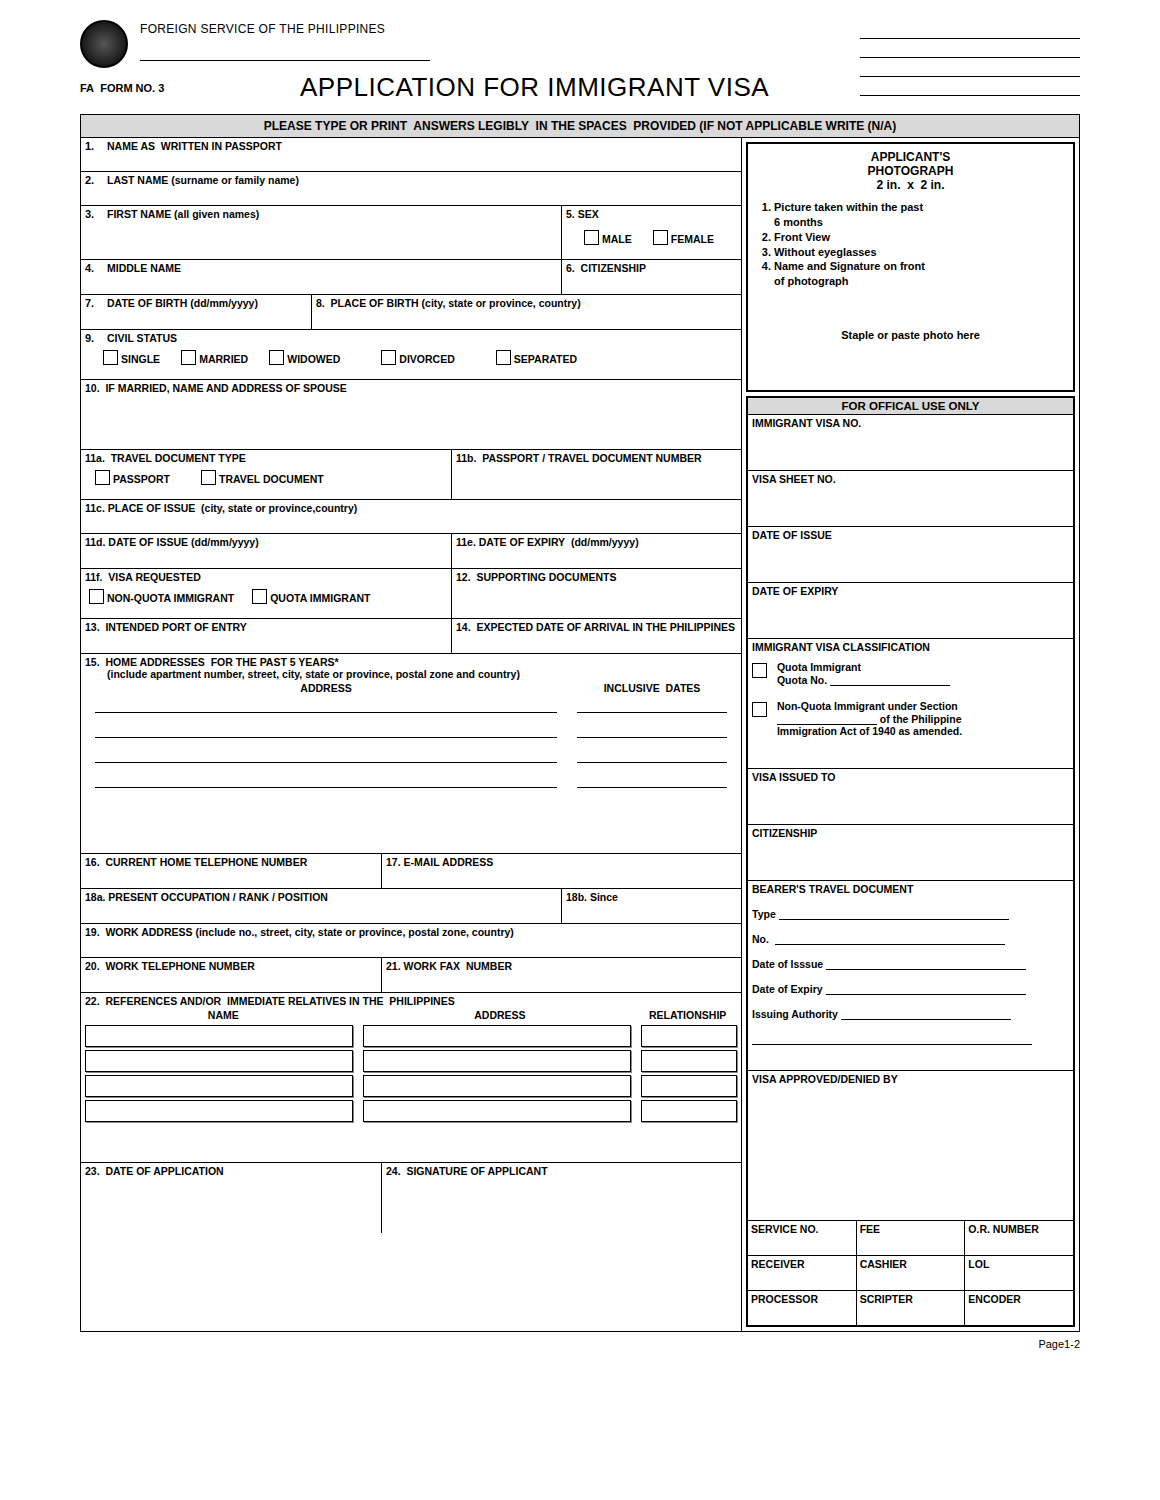FOREIGN SERVICE OF THE PHILIPPINES
FA FORM NO. 3
APPLICATION FOR IMMIGRANT VISA
PLEASE TYPE OR PRINT ANSWERS LEGIBLY IN THE SPACES PROVIDED (IF NOT APPLICABLE WRITE (N/A)
1. NAME AS WRITTEN IN PASSPORT
2. LAST NAME (surname or family name)
3. FIRST NAME (all given names)
5. SEX
MALE FEMALE
4. MIDDLE NAME
6. CITIZENSHIP
7. DATE OF BIRTH (dd/mm/yyyy)
8. PLACE OF BIRTH (city, state or province, country)
9. CIVIL STATUS
SINGLE MARRIED WIDOWED DIVORCED SEPARATED
10. IF MARRIED, NAME AND ADDRESS OF SPOUSE
11a. TRAVEL DOCUMENT TYPE
PASSPORT TRAVEL DOCUMENT
11b. PASSPORT / TRAVEL DOCUMENT NUMBER
11c. PLACE OF ISSUE (city, state or province,country)
11d. DATE OF ISSUE (dd/mm/yyyy)
11e. DATE OF EXPIRY (dd/mm/yyyy)
11f. VISA REQUESTED
NON-QUOTA IMMIGRANT QUOTA IMMIGRANT
12. SUPPORTING DOCUMENTS
13. INTENDED PORT OF ENTRY
14. EXPECTED DATE OF ARRIVAL IN THE PHILIPPINES
15. HOME ADDRESSES FOR THE PAST 5 YEARS*
(include apartment number, street, city, state or province, postal zone and country)
ADDRESS
INCLUSIVE DATES
16. CURRENT HOME TELEPHONE NUMBER
17. E-MAIL ADDRESS
18a. PRESENT OCCUPATION / RANK / POSITION
18b. Since
19. WORK ADDRESS (include no., street, city, state or province, postal zone, country)
20. WORK TELEPHONE NUMBER
21. WORK FAX NUMBER
22. REFERENCES AND/OR IMMEDIATE RELATIVES IN THE PHILIPPINES
NAME
ADDRESS
RELATIONSHIP
23. DATE OF APPLICATION
24. SIGNATURE OF APPLICANT
APPLICANT'S
PHOTOGRAPH
2 in. x 2 in.
Picture taken within the past
6 months
Front View
Without eyeglasses
Name and Signature on front
of photograph
Staple or paste photo here
FOR OFFICAL USE ONLY
IMMIGRANT VISA NO.
VISA SHEET NO.
DATE OF ISSUE
DATE OF EXPIRY
IMMIGRANT VISA CLASSIFICATION
Quota Immigrant
Quota No.
Non-Quota Immigrant under Section
of the Philippine
Immigration Act of 1940 as amended.
VISA ISSUED TO
CITIZENSHIP
BEARER'S TRAVEL DOCUMENT
Type
No.
Date of Isssue
Date of Expiry
Issuing Authority
VISA APPROVED/DENIED BY
SERVICE NO.
FEE
O.R. NUMBER
RECEIVER
CASHIER
LOL
PROCESSOR
SCRIPTER
ENCODER
Page1-2